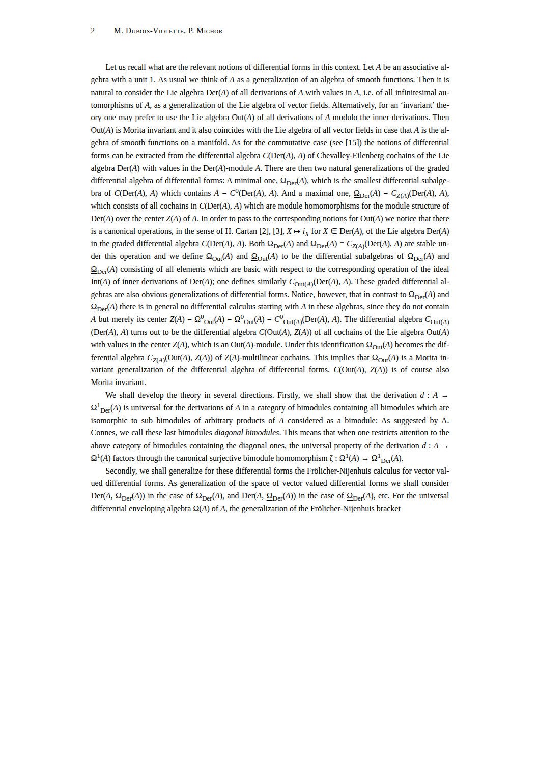2 M. Dubois-Violette, P. Michor
Let us recall what are the relevant notions of differential forms in this context. Let A be an associative algebra with a unit 1. As usual we think of A as a generalization of an algebra of smooth functions. Then it is natural to consider the Lie algebra Der(A) of all derivations of A with values in A, i.e. of all infinitesimal automorphisms of A, as a generalization of the Lie algebra of vector fields. Alternatively, for an ‘invariant’ theory one may prefer to use the Lie algebra Out(A) of all derivations of A modulo the inner derivations. Then Out(A) is Morita invariant and it also coincides with the Lie algebra of all vector fields in case that A is the algebra of smooth functions on a manifold. As for the commutative case (see [15]) the notions of differential forms can be extracted from the differential algebra C(Der(A), A) of Chevalley-Eilenberg cochains of the Lie algebra Der(A) with values in the Der(A)-module A. There are then two natural generalizations of the graded differential algebra of differential forms: A minimal one, ΩDer(A), which is the smallest differential subalgebra of C(Der(A), A) which contains A = C0(Der(A), A). And a maximal one, ΩDer(A) = CZ(A)(Der(A), A), which consists of all cochains in C(Der(A), A) which are module homomorphisms for the module structure of Der(A) over the center Z(A) of A. In order to pass to the corresponding notions for Out(A) we notice that there is a canonical operations, in the sense of H. Cartan [2], [3], X ↦ iX for X ∈ Der(A), of the Lie algebra Der(A) in the graded differential algebra C(Der(A), A). Both ΩDer(A) and ΩDer(A) = CZ(A)(Der(A), A) are stable under this operation and we define ΩOut(A) and ΩOut(A) to be the differential subalgebras of ΩDer(A) and ΩDer(A) consisting of all elements which are basic with respect to the corresponding operation of the ideal Int(A) of inner derivations of Der(A); one defines similarly COut(A)(Der(A), A). These graded differential algebras are also obvious generalizations of differential forms. Notice, however, that in contrast to ΩDer(A) and ΩDer(A) there is in general no differential calculus starting with A in these algebras, since they do not contain A but merely its center Z(A) = Ω0Out(A) = Ω0Out(A) = C0Out(A)(Der(A), A). The differential algebra COut(A)(Der(A), A) turns out to be the differential algebra C(Out(A), Z(A)) of all cochains of the Lie algebra Out(A) with values in the center Z(A), which is an Out(A)-module. Under this identification ΩOut(A) becomes the differential algebra CZ(A)(Out(A), Z(A)) of Z(A)-multilinear cochains. This implies that ΩOut(A) is a Morita invariant generalization of the differential algebra of differential forms. C(Out(A), Z(A)) is of course also Morita invariant.
We shall develop the theory in several directions. Firstly, we shall show that the derivation d : A → Ω1Der(A) is universal for the derivations of A in a category of bimodules containing all bimodules which are isomorphic to sub bimodules of arbitrary products of A considered as a bimodule: As suggested by A. Connes, we call these last bimodules diagonal bimodules. This means that when one restricts attention to the above category of bimodules containing the diagonal ones, the universal property of the derivation d : A → Ω1(A) factors through the canonical surjective bimodule homomorphism ζ : Ω1(A) → Ω1Der(A).
Secondly, we shall generalize for these differential forms the Frölicher-Nijenhuis calculus for vector valued differential forms. As generalization of the space of vector valued differential forms we shall consider Der(A, ΩDer(A)) in the case of ΩDer(A), and Der(A, ΩDer(A)) in the case of ΩDer(A), etc. For the universal differential enveloping algebra Ω(A) of A, the generalization of the Frölicher-Nijenhuis bracket